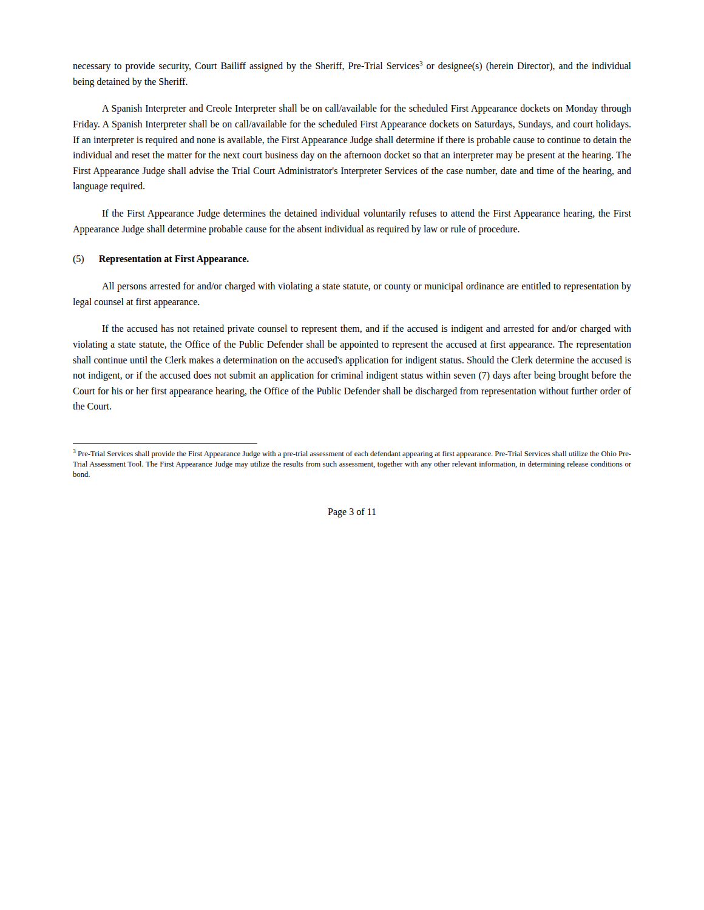necessary to provide security, Court Bailiff assigned by the Sheriff, Pre-Trial Services3 or designee(s) (herein Director), and the individual being detained by the Sheriff.
A Spanish Interpreter and Creole Interpreter shall be on call/available for the scheduled First Appearance dockets on Monday through Friday. A Spanish Interpreter shall be on call/available for the scheduled First Appearance dockets on Saturdays, Sundays, and court holidays. If an interpreter is required and none is available, the First Appearance Judge shall determine if there is probable cause to continue to detain the individual and reset the matter for the next court business day on the afternoon docket so that an interpreter may be present at the hearing. The First Appearance Judge shall advise the Trial Court Administrator's Interpreter Services of the case number, date and time of the hearing, and language required.
If the First Appearance Judge determines the detained individual voluntarily refuses to attend the First Appearance hearing, the First Appearance Judge shall determine probable cause for the absent individual as required by law or rule of procedure.
(5) Representation at First Appearance.
All persons arrested for and/or charged with violating a state statute, or county or municipal ordinance are entitled to representation by legal counsel at first appearance.
If the accused has not retained private counsel to represent them, and if the accused is indigent and arrested for and/or charged with violating a state statute, the Office of the Public Defender shall be appointed to represent the accused at first appearance. The representation shall continue until the Clerk makes a determination on the accused's application for indigent status. Should the Clerk determine the accused is not indigent, or if the accused does not submit an application for criminal indigent status within seven (7) days after being brought before the Court for his or her first appearance hearing, the Office of the Public Defender shall be discharged from representation without further order of the Court.
3 Pre-Trial Services shall provide the First Appearance Judge with a pre-trial assessment of each defendant appearing at first appearance. Pre-Trial Services shall utilize the Ohio Pre-Trial Assessment Tool. The First Appearance Judge may utilize the results from such assessment, together with any other relevant information, in determining release conditions or bond.
Page 3 of 11